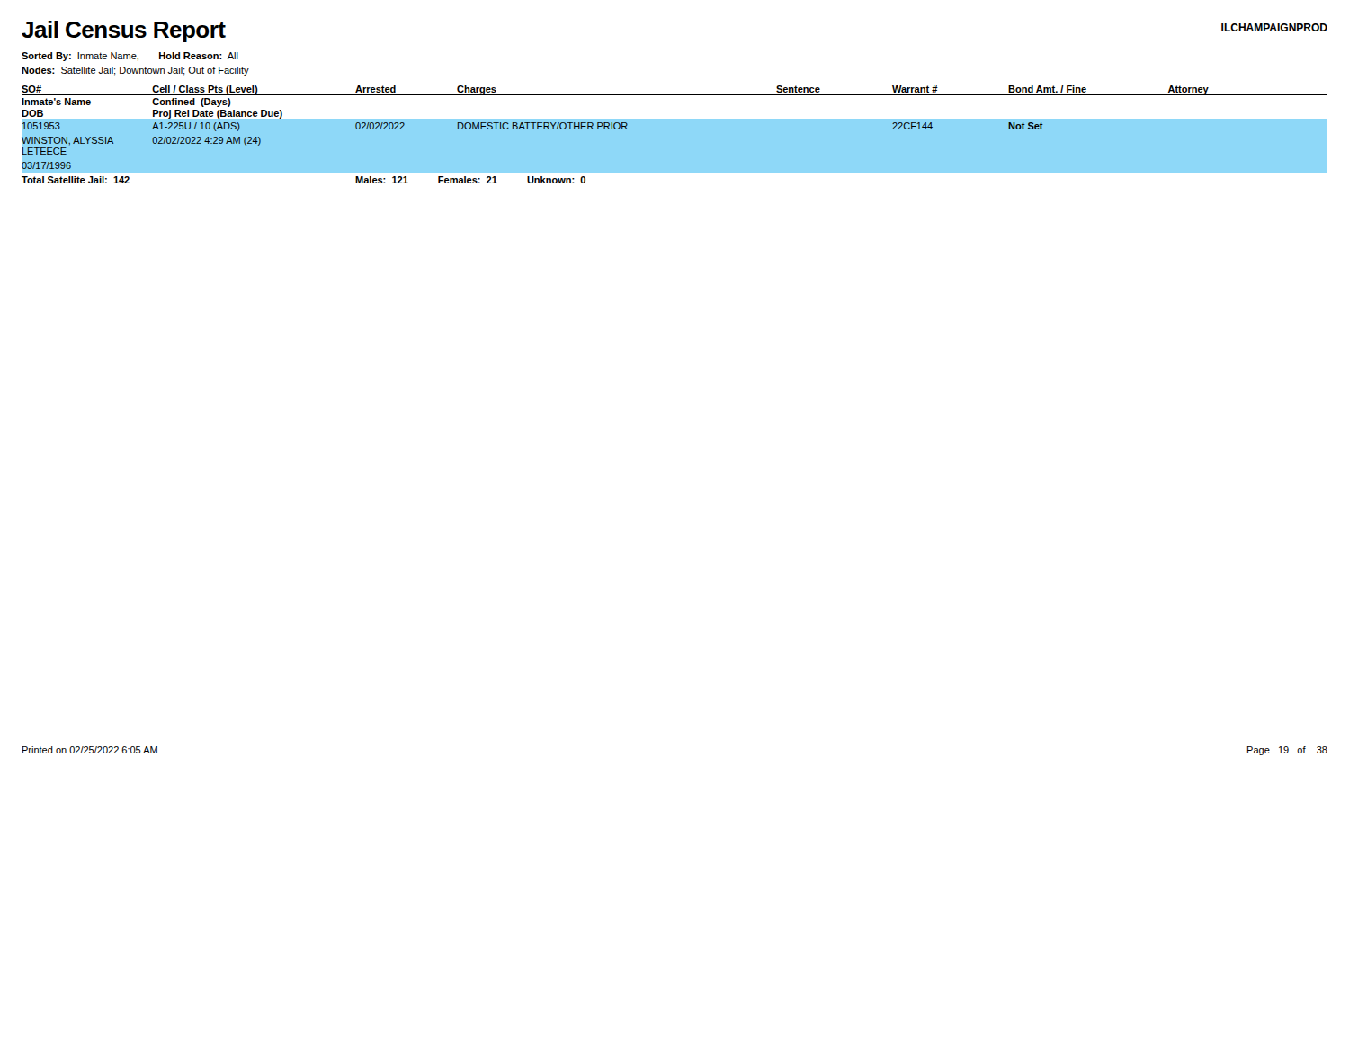ILCHAMPAIGNPROD
Jail Census Report
Sorted By: Inmate Name, Hold Reason: All
Nodes: Satellite Jail; Downtown Jail; Out of Facility
| SO# | Cell / Class Pts (Level) | Arrested | Charges | Sentence | Warrant # | Bond Amt. / Fine | Attorney |
| --- | --- | --- | --- | --- | --- | --- | --- |
| Inmate's Name | Confined (Days) | | | | | | |
| DOB | Proj Rel Date (Balance Due) | | | | | | |
| 1051953 | A1-225U / 10 (ADS) | 02/02/2022 | DOMESTIC BATTERY/OTHER PRIOR | | 22CF144 | Not Set | |
| WINSTON, ALYSSIA LETEECE | 02/02/2022 4:29 AM (24) | | | | | | |
| 03/17/1996 | | | | | | | |
| Total Satellite Jail: 142 | Males: 121 Females: 21 Unknown: 0 | | | | |
Printed on 02/25/2022 6:05 AM Page 19 of 38